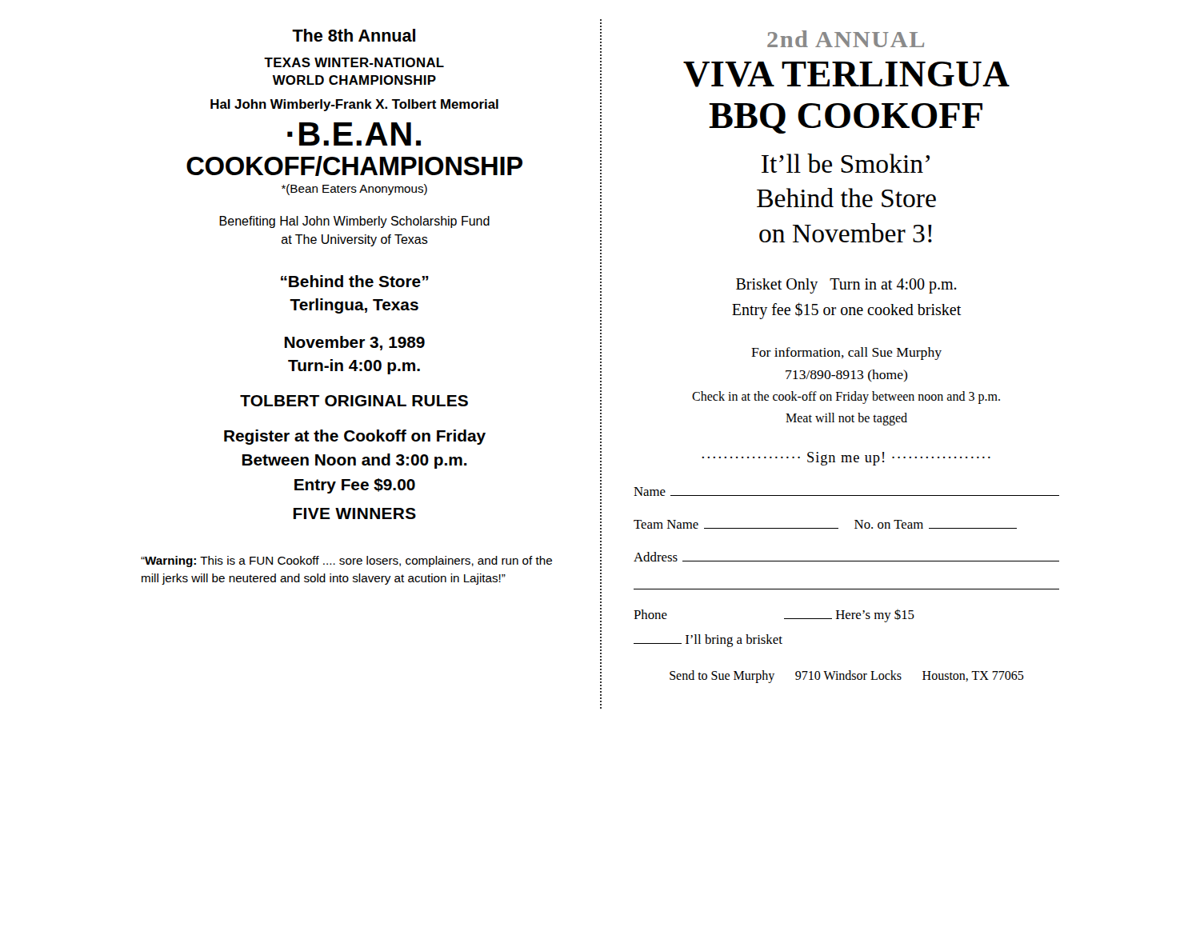The 8th Annual
TEXAS WINTER-NATIONAL
WORLD CHAMPIONSHIP
Hal John Wimberly-Frank X. Tolbert Memorial
·B.E.AN.
COOKOFF/CHAMPIONSHIP
*(Bean Eaters Anonymous)
Benefiting Hal John Wimberly Scholarship Fund
at The University of Texas
“Behind the Store”
Terlingua, Texas
November 3, 1989
Turn-in 4:00 p.m.
TOLBERT ORIGINAL RULES
Register at the Cookoff on Friday
Between Noon and 3:00 p.m.
Entry Fee $9.00
FIVE WINNERS
“Warning: This is a FUN Cookoff .... sore losers, complainers, and run of the mill jerks will be neutered and sold into slavery at acution in Lajitas!”
2nd ANNUAL
VIVA TERLINGUA
BBQ COOKOFF
It’ll be Smokin’
Behind the Store
on November 3!
Brisket Only Turn in at 4:00 p.m.
Entry fee $15 or one cooked brisket
For information, call Sue Murphy
713/890-8913 (home)
Check in at the cook-off on Friday between noon and 3 p.m.
Meat will not be tagged
·················· Sign me up! ··················
Entry form
Name
Team Name
No. on Team
Address
Phone Here’s my $15 I’ll bring a brisket
Send to Sue Murphy 9710 Windsor Locks Houston, TX 77065